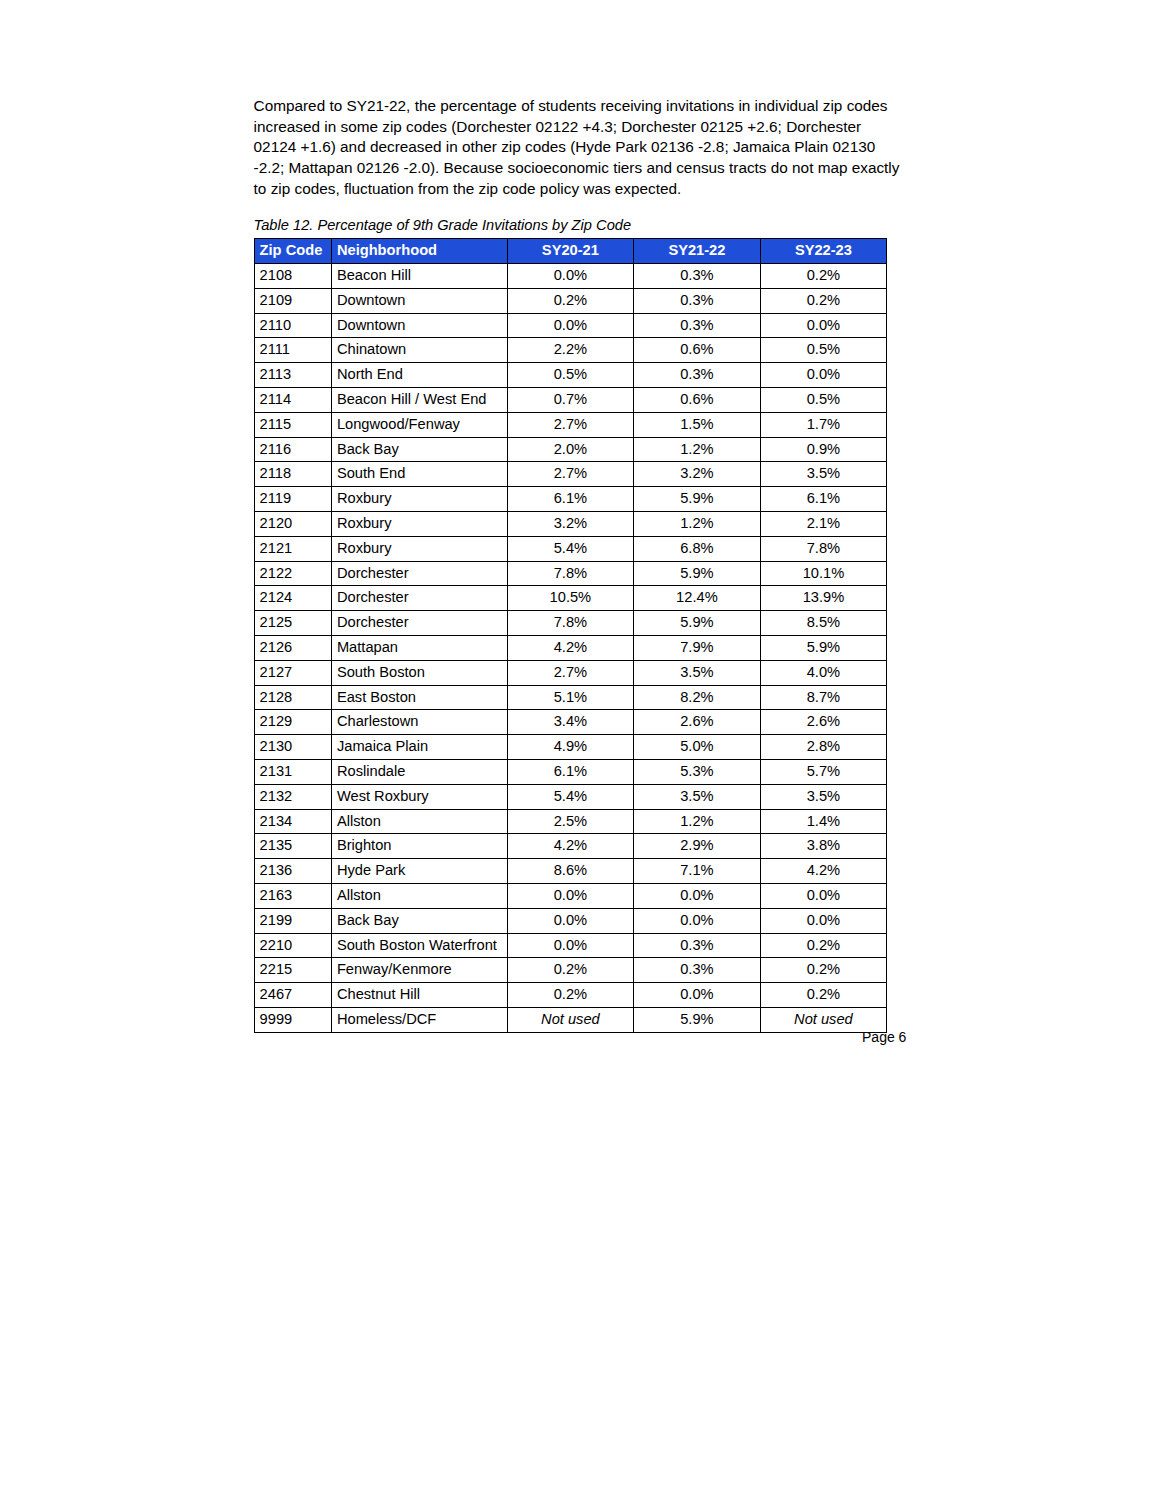Compared to SY21-22, the percentage of students receiving invitations in individual zip codes increased in some zip codes (Dorchester 02122 +4.3; Dorchester 02125 +2.6; Dorchester 02124 +1.6) and decreased in other zip codes (Hyde Park 02136 -2.8; Jamaica Plain 02130 -2.2; Mattapan 02126 -2.0). Because socioeconomic tiers and census tracts do not map exactly to zip codes, fluctuation from the zip code policy was expected.
Table 12. Percentage of 9th Grade Invitations by Zip Code
| Zip Code | Neighborhood | SY20-21 | SY21-22 | SY22-23 |
| --- | --- | --- | --- | --- |
| 2108 | Beacon Hill | 0.0% | 0.3% | 0.2% |
| 2109 | Downtown | 0.2% | 0.3% | 0.2% |
| 2110 | Downtown | 0.0% | 0.3% | 0.0% |
| 2111 | Chinatown | 2.2% | 0.6% | 0.5% |
| 2113 | North End | 0.5% | 0.3% | 0.0% |
| 2114 | Beacon Hill / West End | 0.7% | 0.6% | 0.5% |
| 2115 | Longwood/Fenway | 2.7% | 1.5% | 1.7% |
| 2116 | Back Bay | 2.0% | 1.2% | 0.9% |
| 2118 | South End | 2.7% | 3.2% | 3.5% |
| 2119 | Roxbury | 6.1% | 5.9% | 6.1% |
| 2120 | Roxbury | 3.2% | 1.2% | 2.1% |
| 2121 | Roxbury | 5.4% | 6.8% | 7.8% |
| 2122 | Dorchester | 7.8% | 5.9% | 10.1% |
| 2124 | Dorchester | 10.5% | 12.4% | 13.9% |
| 2125 | Dorchester | 7.8% | 5.9% | 8.5% |
| 2126 | Mattapan | 4.2% | 7.9% | 5.9% |
| 2127 | South Boston | 2.7% | 3.5% | 4.0% |
| 2128 | East Boston | 5.1% | 8.2% | 8.7% |
| 2129 | Charlestown | 3.4% | 2.6% | 2.6% |
| 2130 | Jamaica Plain | 4.9% | 5.0% | 2.8% |
| 2131 | Roslindale | 6.1% | 5.3% | 5.7% |
| 2132 | West Roxbury | 5.4% | 3.5% | 3.5% |
| 2134 | Allston | 2.5% | 1.2% | 1.4% |
| 2135 | Brighton | 4.2% | 2.9% | 3.8% |
| 2136 | Hyde Park | 8.6% | 7.1% | 4.2% |
| 2163 | Allston | 0.0% | 0.0% | 0.0% |
| 2199 | Back Bay | 0.0% | 0.0% | 0.0% |
| 2210 | South Boston Waterfront | 0.0% | 0.3% | 0.2% |
| 2215 | Fenway/Kenmore | 0.2% | 0.3% | 0.2% |
| 2467 | Chestnut Hill | 0.2% | 0.0% | 0.2% |
| 9999 | Homeless/DCF | Not used | 5.9% | Not used |
Page 6